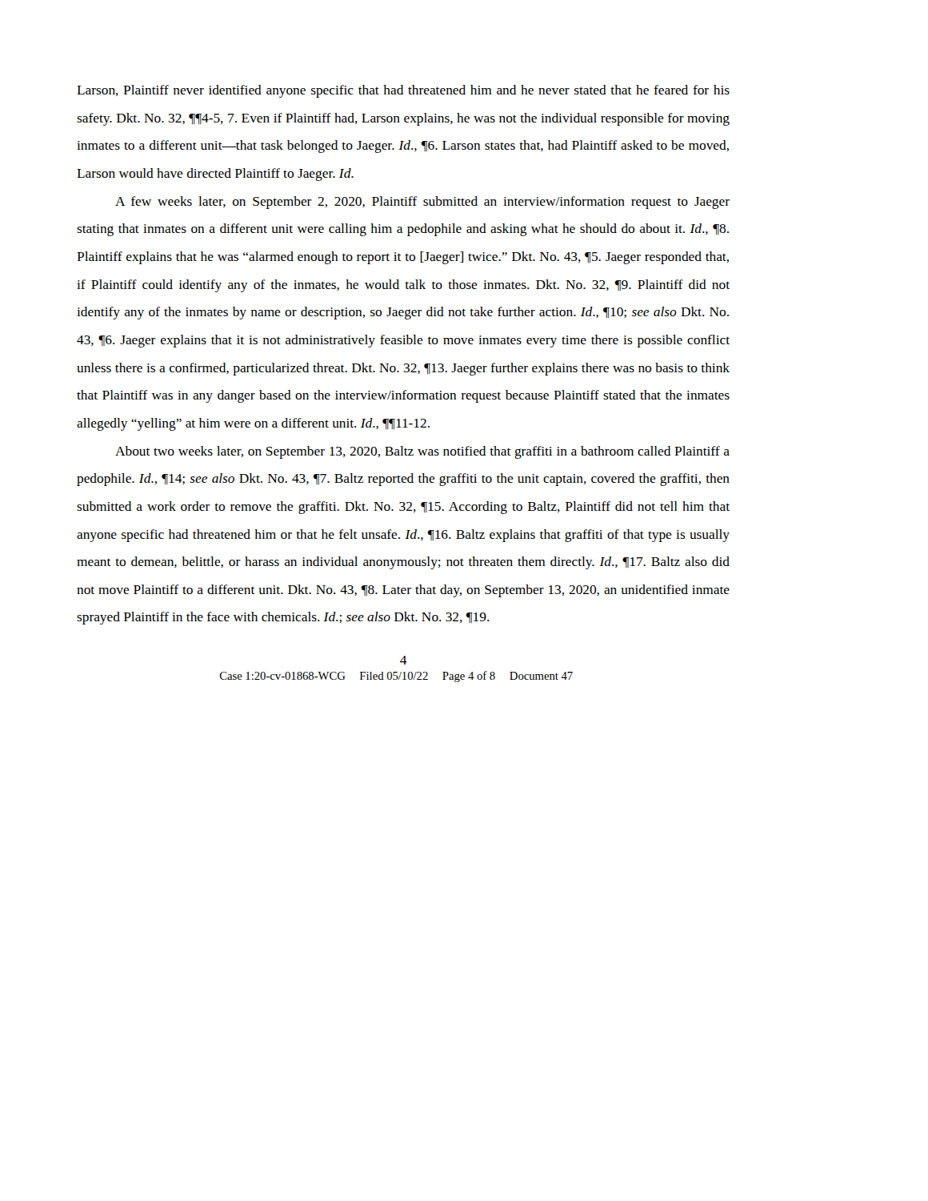Larson, Plaintiff never identified anyone specific that had threatened him and he never stated that he feared for his safety. Dkt. No. 32, ¶¶4-5, 7. Even if Plaintiff had, Larson explains, he was not the individual responsible for moving inmates to a different unit—that task belonged to Jaeger. Id., ¶6. Larson states that, had Plaintiff asked to be moved, Larson would have directed Plaintiff to Jaeger. Id.
A few weeks later, on September 2, 2020, Plaintiff submitted an interview/information request to Jaeger stating that inmates on a different unit were calling him a pedophile and asking what he should do about it. Id., ¶8. Plaintiff explains that he was “alarmed enough to report it to [Jaeger] twice.” Dkt. No. 43, ¶5. Jaeger responded that, if Plaintiff could identify any of the inmates, he would talk to those inmates. Dkt. No. 32, ¶9. Plaintiff did not identify any of the inmates by name or description, so Jaeger did not take further action. Id., ¶10; see also Dkt. No. 43, ¶6. Jaeger explains that it is not administratively feasible to move inmates every time there is possible conflict unless there is a confirmed, particularized threat. Dkt. No. 32, ¶13. Jaeger further explains there was no basis to think that Plaintiff was in any danger based on the interview/information request because Plaintiff stated that the inmates allegedly “yelling” at him were on a different unit. Id., ¶¶11-12.
About two weeks later, on September 13, 2020, Baltz was notified that graffiti in a bathroom called Plaintiff a pedophile. Id., ¶14; see also Dkt. No. 43, ¶7. Baltz reported the graffiti to the unit captain, covered the graffiti, then submitted a work order to remove the graffiti. Dkt. No. 32, ¶15. According to Baltz, Plaintiff did not tell him that anyone specific had threatened him or that he felt unsafe. Id., ¶16. Baltz explains that graffiti of that type is usually meant to demean, belittle, or harass an individual anonymously; not threaten them directly. Id., ¶17. Baltz also did not move Plaintiff to a different unit. Dkt. No. 43, ¶8. Later that day, on September 13, 2020, an unidentified inmate sprayed Plaintiff in the face with chemicals. Id.; see also Dkt. No. 32, ¶19.
4
Case 1:20-cv-01868-WCG Filed 05/10/22 Page 4 of 8 Document 47